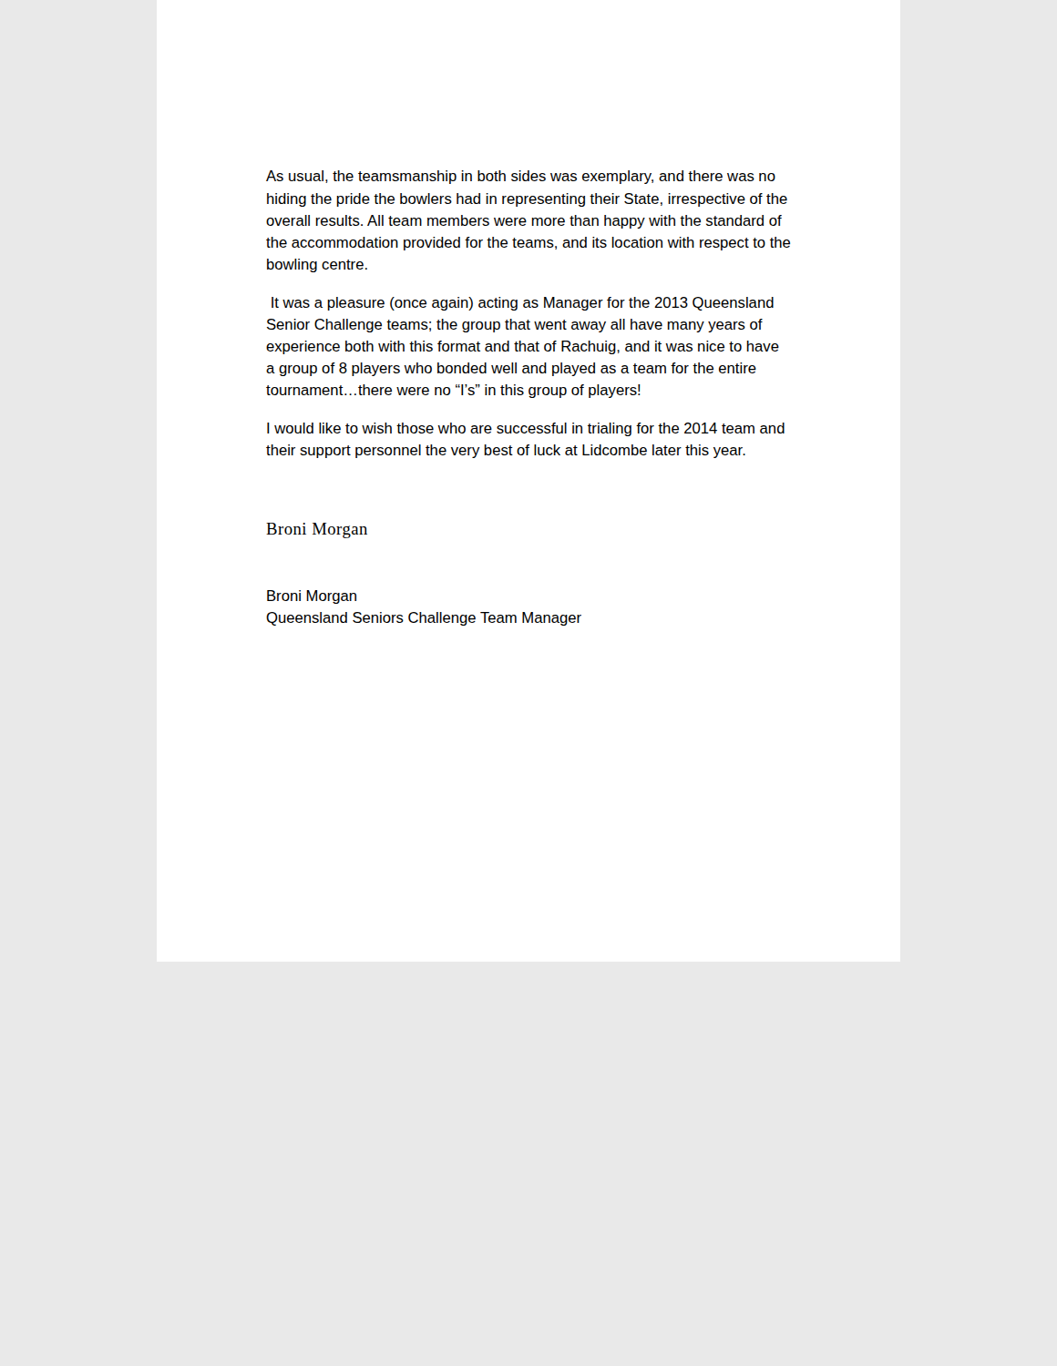As usual, the teamsmanship in both sides was exemplary, and there was no hiding the pride the bowlers had in representing their State, irrespective of the overall results. All team members were more than happy with the standard of the accommodation provided for the teams, and its location with respect to the bowling centre.
It was a pleasure (once again) acting as Manager for the 2013 Queensland Senior Challenge teams; the group that went away all have many years of experience both with this format and that of Rachuig, and it was nice to have a group of 8 players who bonded well and played as a team for the entire tournament…there were no “I’s” in this group of players!
I would like to wish those who are successful in trialing for the 2014 team and their support personnel the very best of luck at Lidcombe later this year.
Broni Morgan
Broni Morgan
Queensland Seniors Challenge Team Manager